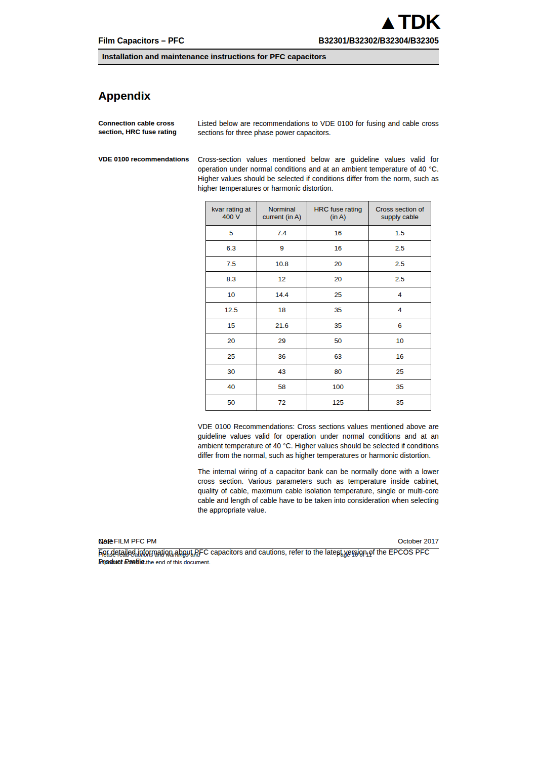▲TDK
Film Capacitors – PFC
B32301/B32302/B32304/B32305
Installation and maintenance instructions for PFC capacitors
Appendix
Connection cable cross section, HRC fuse rating
Listed below are recommendations to VDE 0100 for fusing and cable cross sections for three phase power capacitors.
VDE 0100 recommendations
Cross-section values mentioned below are guideline values valid for operation under normal conditions and at an ambient temperature of 40 °C. Higher values should be selected if conditions differ from the norm, such as higher temperatures or harmonic distortion.
| kvar rating at 400 V | Norminal current (in A) | HRC fuse rating (in A) | Cross section of supply cable |
| --- | --- | --- | --- |
| 5 | 7.4 | 16 | 1.5 |
| 6.3 | 9 | 16 | 2.5 |
| 7.5 | 10.8 | 20 | 2.5 |
| 8.3 | 12 | 20 | 2.5 |
| 10 | 14.4 | 25 | 4 |
| 12.5 | 18 | 35 | 4 |
| 15 | 21.6 | 35 | 6 |
| 20 | 29 | 50 | 10 |
| 25 | 36 | 63 | 16 |
| 30 | 43 | 80 | 25 |
| 40 | 58 | 100 | 35 |
| 50 | 72 | 125 | 35 |
VDE 0100 Recommendations: Cross sections values mentioned above are guideline values valid for operation under normal conditions and at an ambient temperature of 40 °C. Higher values should be selected if conditions differ from the normal, such as higher temperatures or harmonic distortion.
The internal wiring of a capacitor bank can be normally done with a lower cross section. Various parameters such as temperature inside cabinet, quality of cable, maximum cable isolation temperature, single or multi-core cable and length of cable have to be taken into consideration when selecting the appropriate value.
Note
For detailed information about PFC capacitors and cautions, refer to the latest version of the EPCOS PFC Product Profile.
CAP FILM PFC PM
October 2017
Please read Cautions and warnings and
Important notes at the end of this document.
Page 10 of 11